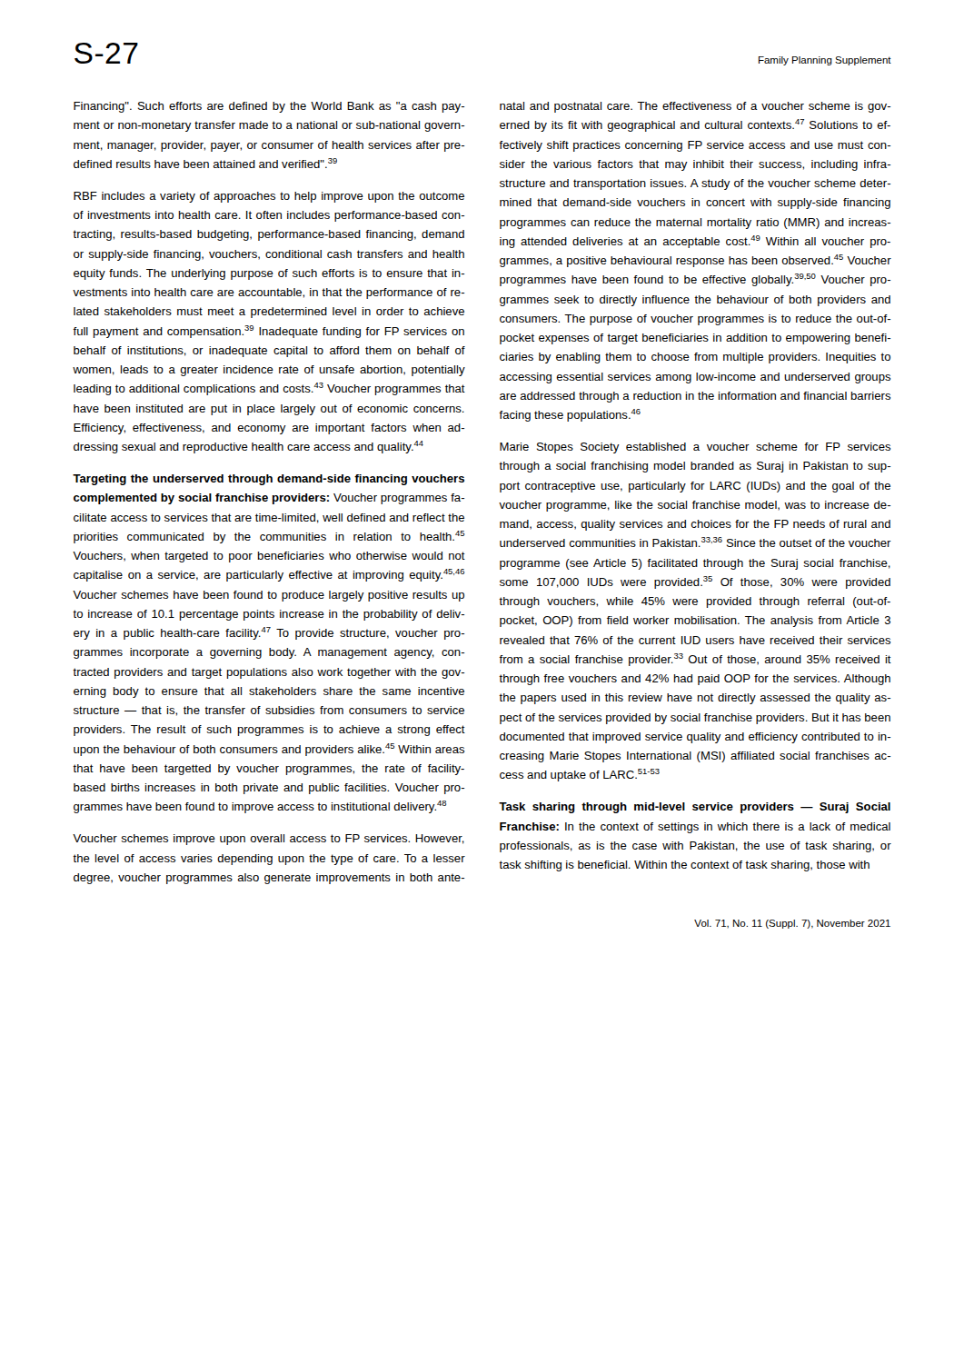S-27
Family Planning Supplement
Financing". Such efforts are defined by the World Bank as "a cash payment or non-monetary transfer made to a national or sub-national government, manager, provider, payer, or consumer of health services after predefined results have been attained and verified".39
RBF includes a variety of approaches to help improve upon the outcome of investments into health care. It often includes performance-based contracting, results-based budgeting, performance-based financing, demand or supply-side financing, vouchers, conditional cash transfers and health equity funds. The underlying purpose of such efforts is to ensure that investments into health care are accountable, in that the performance of related stakeholders must meet a predetermined level in order to achieve full payment and compensation.39 Inadequate funding for FP services on behalf of institutions, or inadequate capital to afford them on behalf of women, leads to a greater incidence rate of unsafe abortion, potentially leading to additional complications and costs.43 Voucher programmes that have been instituted are put in place largely out of economic concerns. Efficiency, effectiveness, and economy are important factors when addressing sexual and reproductive health care access and quality.44
Targeting the underserved through demand-side financing vouchers complemented by social franchise providers:
Voucher programmes facilitate access to services that are time-limited, well defined and reflect the priorities communicated by the communities in relation to health.45 Vouchers, when targeted to poor beneficiaries who otherwise would not capitalise on a service, are particularly effective at improving equity.45,46 Voucher schemes have been found to produce largely positive results up to increase of 10.1 percentage points increase in the probability of delivery in a public health-care facility.47 To provide structure, voucher programmes incorporate a governing body. A management agency, contracted providers and target populations also work together with the governing body to ensure that all stakeholders share the same incentive structure — that is, the transfer of subsidies from consumers to service providers. The result of such programmes is to achieve a strong effect upon the behaviour of both consumers and providers alike.45 Within areas that have been targetted by voucher programmes, the rate of facility-based births increases in both private and public facilities. Voucher programmes have been found to improve access to institutional delivery.48
Voucher schemes improve upon overall access to FP services. However, the level of access varies depending upon the type of care. To a lesser degree, voucher programmes also generate improvements in both antenatal and postnatal care. The effectiveness of a voucher scheme is governed by its fit with geographical and cultural contexts.47 Solutions to effectively shift practices concerning FP service access and use must consider the various factors that may inhibit their success, including infrastructure and transportation issues. A study of the voucher scheme determined that demand-side vouchers in concert with supply-side financing programmes can reduce the maternal mortality ratio (MMR) and increasing attended deliveries at an acceptable cost.49 Within all voucher programmes, a positive behavioural response has been observed.45 Voucher programmes have been found to be effective globally.39,50 Voucher programmes seek to directly influence the behaviour of both providers and consumers. The purpose of voucher programmes is to reduce the out-of-pocket expenses of target beneficiaries in addition to empowering beneficiaries by enabling them to choose from multiple providers. Inequities to accessing essential services among low-income and underserved groups are addressed through a reduction in the information and financial barriers facing these populations.46
Marie Stopes Society established a voucher scheme for FP services through a social franchising model branded as Suraj in Pakistan to support contraceptive use, particularly for LARC (IUDs) and the goal of the voucher programme, like the social franchise model, was to increase demand, access, quality services and choices for the FP needs of rural and underserved communities in Pakistan.33,36 Since the outset of the voucher programme (see Article 5) facilitated through the Suraj social franchise, some 107,000 IUDs were provided.35 Of those, 30% were provided through vouchers, while 45% were provided through referral (out-of-pocket, OOP) from field worker mobilisation. The analysis from Article 3 revealed that 76% of the current IUD users have received their services from a social franchise provider.33 Out of those, around 35% received it through free vouchers and 42% had paid OOP for the services. Although the papers used in this review have not directly assessed the quality aspect of the services provided by social franchise providers. But it has been documented that improved service quality and efficiency contributed to increasing Marie Stopes International (MSI) affiliated social franchises access and uptake of LARC.51-53
Task sharing through mid-level service providers — Suraj Social Franchise:
In the context of settings in which there is a lack of medical professionals, as is the case with Pakistan, the use of task sharing, or task shifting is beneficial. Within the context of task sharing, those with
Vol. 71, No. 11 (Suppl. 7), November 2021